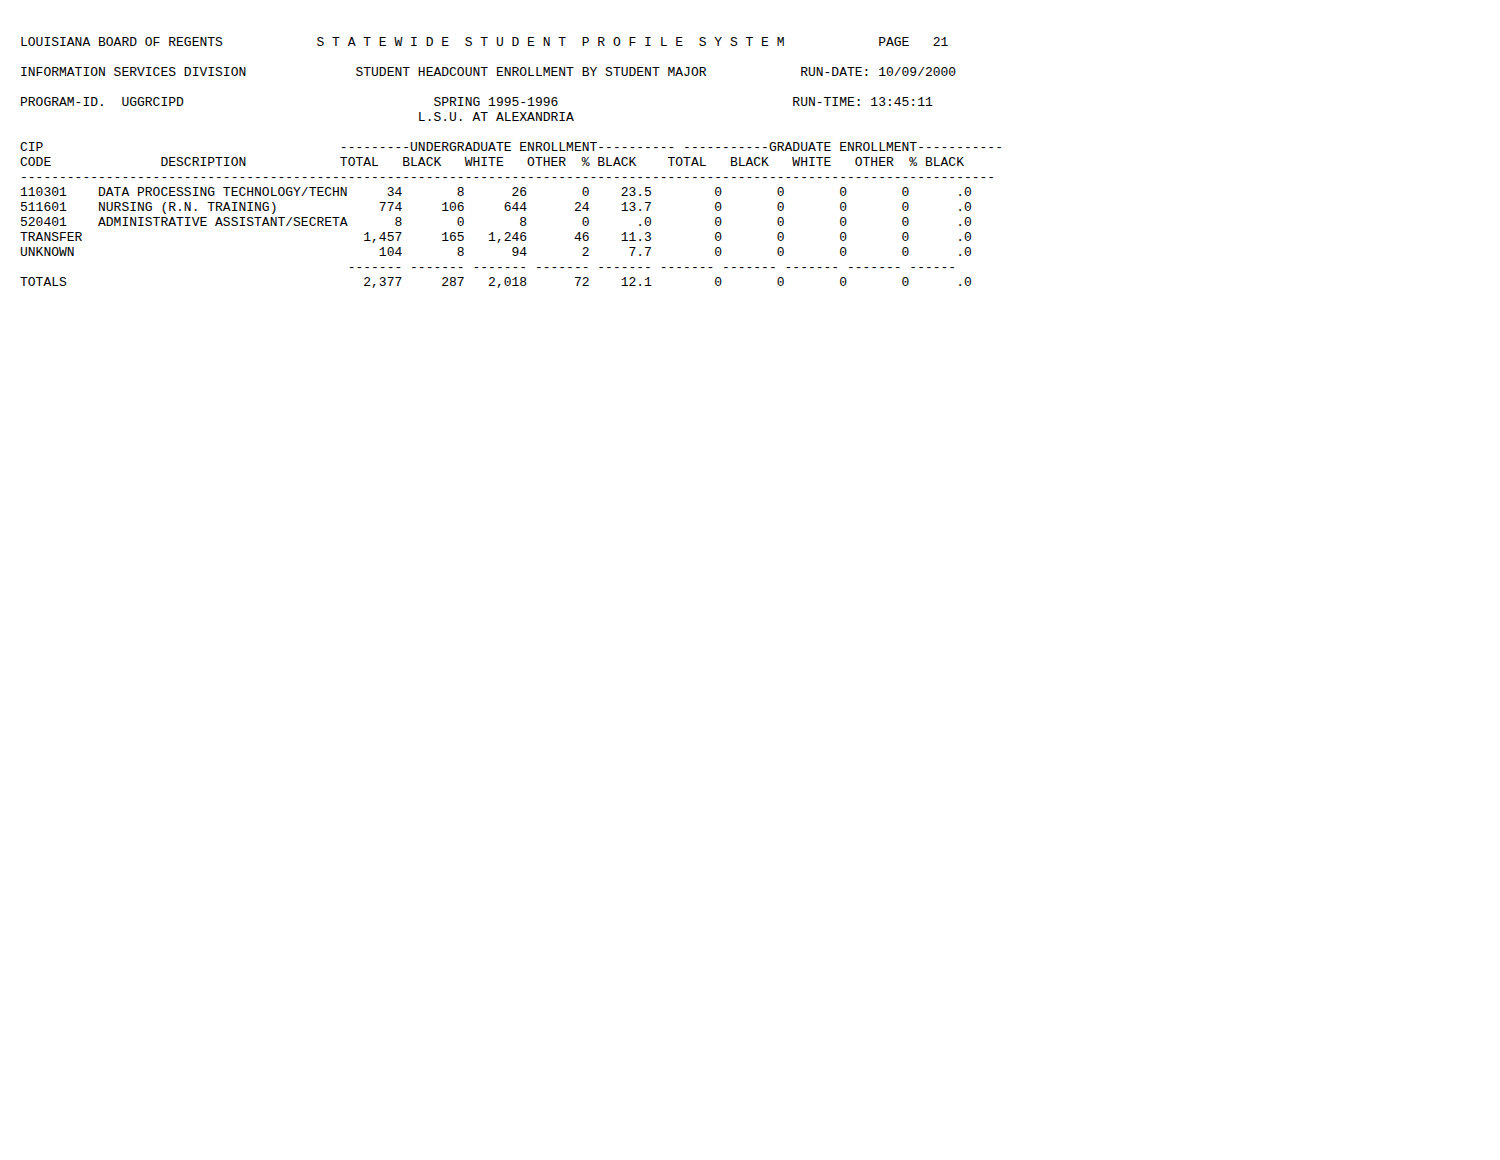LOUISIANA BOARD OF REGENTS S T A T E W I D E S T U D E N T P R O F I L E S Y S T E M PAGE 21 INFORMATION SERVICES DIVISION STUDENT HEADCOUNT ENROLLMENT BY STUDENT MAJOR RUN-DATE: 10/09/2000 PROGRAM-ID. UGGRCIPD SPRING 1995-1996 RUN-TIME: 13:45:11 L.S.U. AT ALEXANDRIA CIP ---------UNDERGRADUATE ENROLLMENT---------- -----------GRADUATE ENROLLMENT----------- CODE DESCRIPTION TOTAL BLACK WHITE OTHER % BLACK TOTAL BLACK WHITE OTHER % BLACK ----------------------------------------------------------------------------------------------------------------------------- 110301 DATA PROCESSING TECHNOLOGY/TECHN 34 8 26 0 23.5 0 0 0 0 .0 511601 NURSING (R.N. TRAINING) 774 106 644 24 13.7 0 0 0 0 .0 520401 ADMINISTRATIVE ASSISTANT/SECRETA 8 0 8 0 .0 0 0 0 0 .0 TRANSFER 1,457 165 1,246 46 11.3 0 0 0 0 .0 UNKNOWN 104 8 94 2 7.7 0 0 0 0 .0 ------- ------- ------- ------- ------- ------- ------- ------- ------- ------ TOTALS 2,377 287 2,018 72 12.1 0 0 0 0 .0